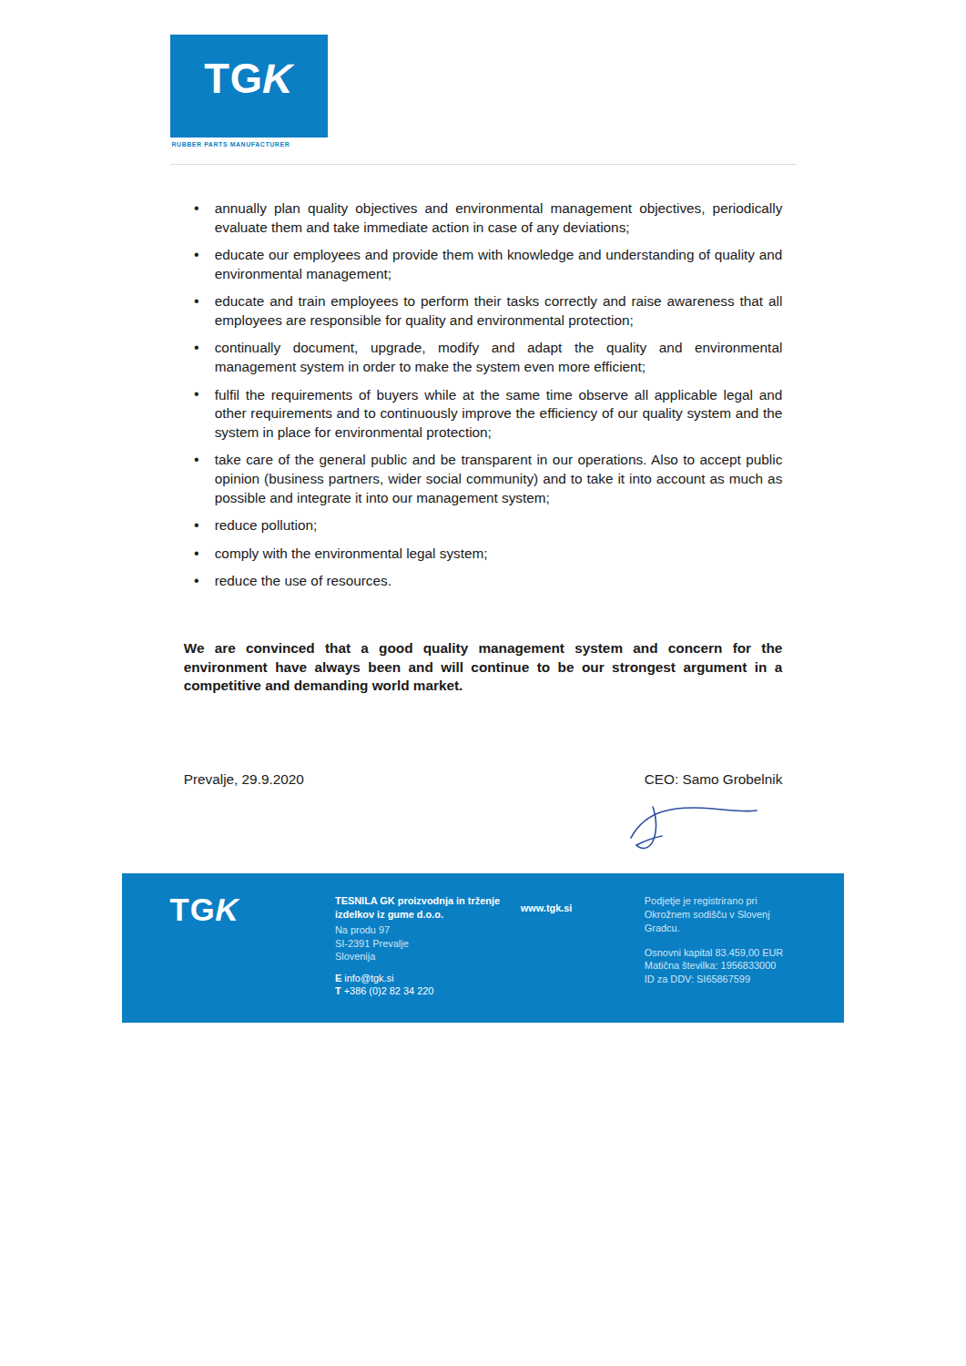TGK
Rubber parts manufacturer
annually plan quality objectives and environmental management objectives, periodically evaluate them and take immediate action in case of any deviations;
educate our employees and provide them with knowledge and understanding of quality and environmental management;
educate and train employees to perform their tasks correctly and raise awareness that all employees are responsible for quality and environmental protection;
continually document, upgrade, modify and adapt the quality and environmental management system in order to make the system even more efficient;
fulfil the requirements of buyers while at the same time observe all applicable legal and other requirements and to continuously improve the efficiency of our quality system and the system in place for environmental protection;
take care of the general public and be transparent in our operations. Also to accept public opinion (business partners, wider social community) and to take it into account as much as possible and integrate it into our management system;
reduce pollution;
comply with the environmental legal system;
reduce the use of resources.
We are convinced that a good quality management system and concern for the environment have always been and will continue to be our strongest argument in a competitive and demanding world market.
Prevalje, 29.9.2020
CEO: Samo Grobelnik
TGK
TESNILA GK proizvodnja in trženje izdelkov iz gume d.o.o.
Na produ 97
SI-2391 Prevalje
Slovenija
E info@tgk.si
T +386 (0)2 82 34 220
www.tgk.si
Podjetje je registrirano pri
Okrožnem sodišču v Slovenj Gradcu.
Osnovni kapital 83.459,00 EUR
Matična številka: 1956833000
ID za DDV: SI65867599